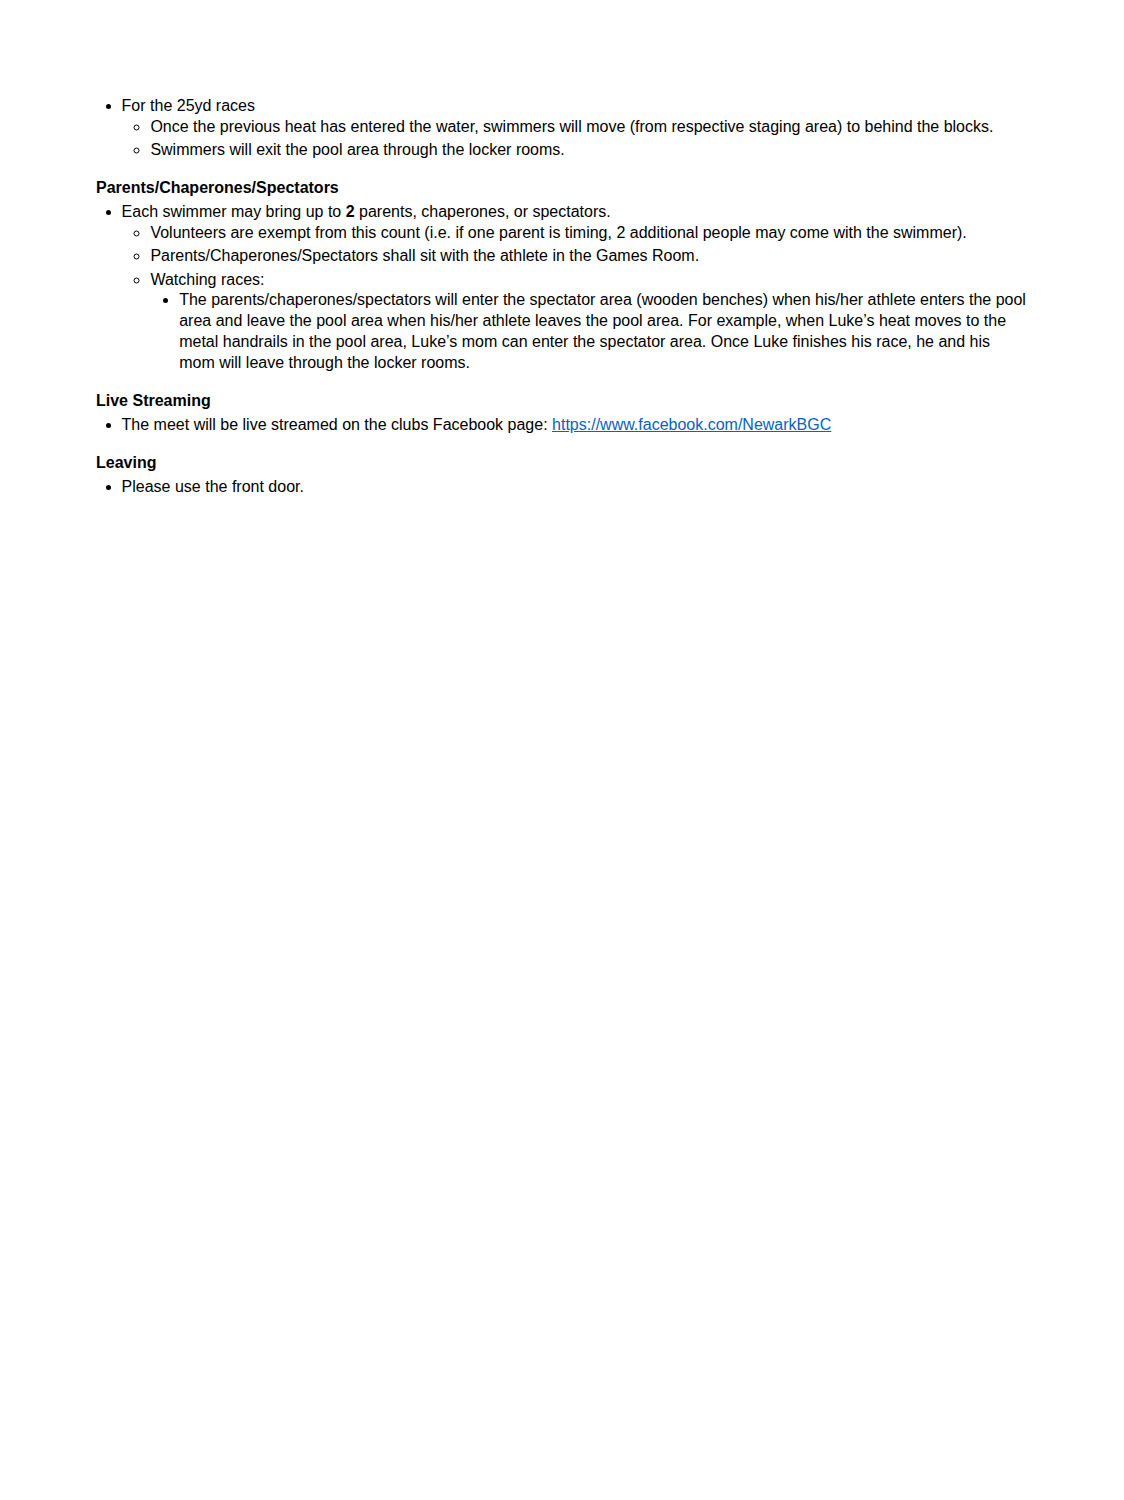For the 25yd races
Once the previous heat has entered the water, swimmers will move (from respective staging area) to behind the blocks.
Swimmers will exit the pool area through the locker rooms.
Parents/Chaperones/Spectators
Each swimmer may bring up to 2 parents, chaperones, or spectators.
Volunteers are exempt from this count (i.e. if one parent is timing, 2 additional people may come with the swimmer).
Parents/Chaperones/Spectators shall sit with the athlete in the Games Room.
Watching races:
The parents/chaperones/spectators will enter the spectator area (wooden benches) when his/her athlete enters the pool area and leave the pool area when his/her athlete leaves the pool area. For example, when Luke’s heat moves to the metal handrails in the pool area, Luke’s mom can enter the spectator area. Once Luke finishes his race, he and his mom will leave through the locker rooms.
Live Streaming
The meet will be live streamed on the clubs Facebook page: https://www.facebook.com/NewarkBGC
Leaving
Please use the front door.